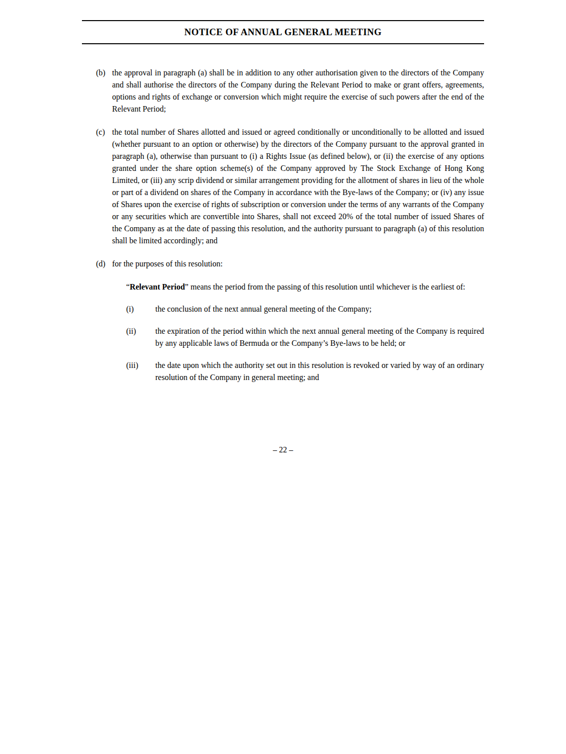NOTICE OF ANNUAL GENERAL MEETING
(b)
the approval in paragraph (a) shall be in addition to any other authorisation given to the directors of the Company and shall authorise the directors of the Company during the Relevant Period to make or grant offers, agreements, options and rights of exchange or conversion which might require the exercise of such powers after the end of the Relevant Period;
(c)
the total number of Shares allotted and issued or agreed conditionally or unconditionally to be allotted and issued (whether pursuant to an option or otherwise) by the directors of the Company pursuant to the approval granted in paragraph (a), otherwise than pursuant to (i) a Rights Issue (as defined below), or (ii) the exercise of any options granted under the share option scheme(s) of the Company approved by The Stock Exchange of Hong Kong Limited, or (iii) any scrip dividend or similar arrangement providing for the allotment of shares in lieu of the whole or part of a dividend on shares of the Company in accordance with the Bye-laws of the Company; or (iv) any issue of Shares upon the exercise of rights of subscription or conversion under the terms of any warrants of the Company or any securities which are convertible into Shares, shall not exceed 20% of the total number of issued Shares of the Company as at the date of passing this resolution, and the authority pursuant to paragraph (a) of this resolution shall be limited accordingly; and
(d)
for the purposes of this resolution:
“Relevant Period” means the period from the passing of this resolution until whichever is the earliest of:
(i)
the conclusion of the next annual general meeting of the Company;
(ii)
the expiration of the period within which the next annual general meeting of the Company is required by any applicable laws of Bermuda or the Company’s Bye-laws to be held; or
(iii)
the date upon which the authority set out in this resolution is revoked or varied by way of an ordinary resolution of the Company in general meeting; and
– 22 –